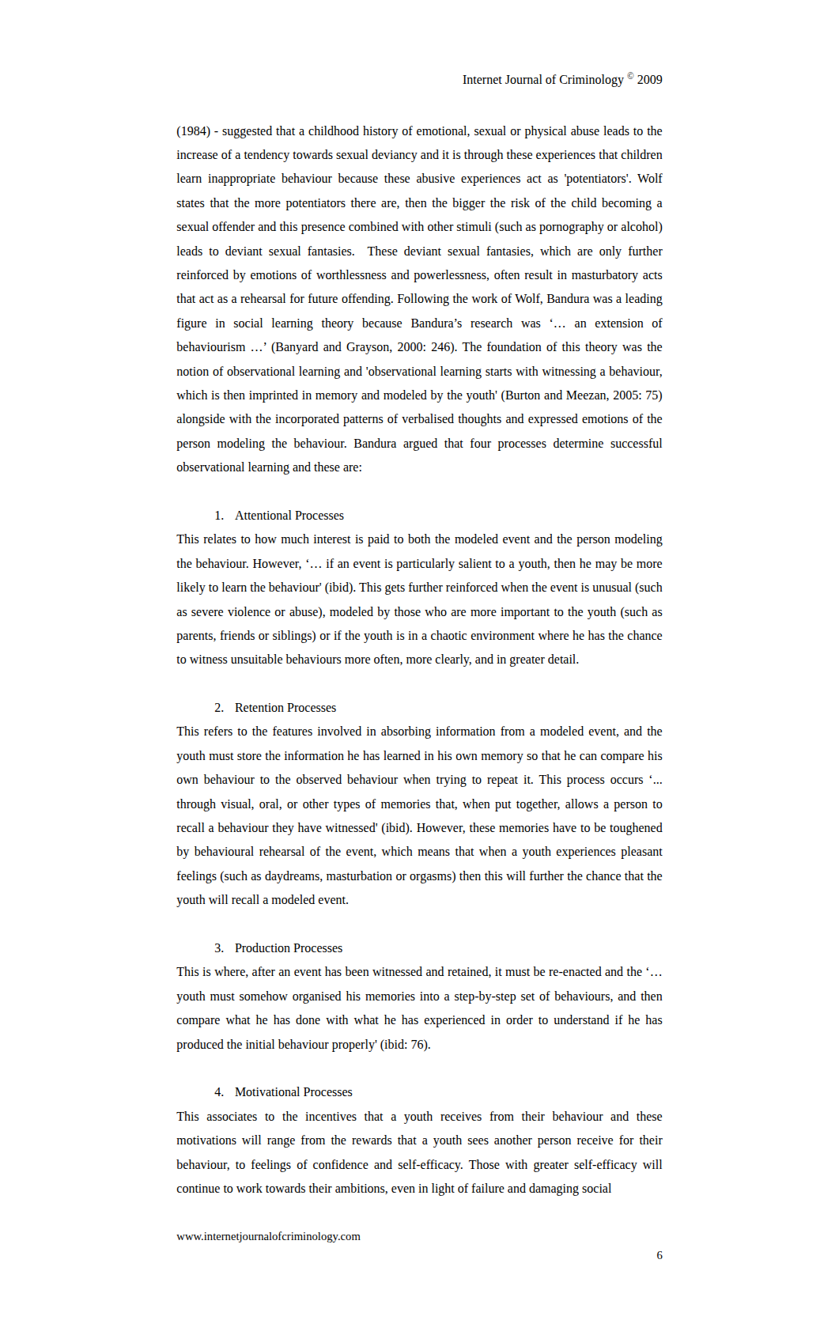Internet Journal of Criminology © 2009
(1984) - suggested that a childhood history of emotional, sexual or physical abuse leads to the increase of a tendency towards sexual deviancy and it is through these experiences that children learn inappropriate behaviour because these abusive experiences act as 'potentiators'. Wolf states that the more potentiators there are, then the bigger the risk of the child becoming a sexual offender and this presence combined with other stimuli (such as pornography or alcohol) leads to deviant sexual fantasies. These deviant sexual fantasies, which are only further reinforced by emotions of worthlessness and powerlessness, often result in masturbatory acts that act as a rehearsal for future offending. Following the work of Wolf, Bandura was a leading figure in social learning theory because Bandura’s research was ‘… an extension of behaviourism …’ (Banyard and Grayson, 2000: 246). The foundation of this theory was the notion of observational learning and 'observational learning starts with witnessing a behaviour, which is then imprinted in memory and modeled by the youth' (Burton and Meezan, 2005: 75) alongside with the incorporated patterns of verbalised thoughts and expressed emotions of the person modeling the behaviour. Bandura argued that four processes determine successful observational learning and these are:
1. Attentional Processes
This relates to how much interest is paid to both the modeled event and the person modeling the behaviour. However, ‘… if an event is particularly salient to a youth, then he may be more likely to learn the behaviour' (ibid). This gets further reinforced when the event is unusual (such as severe violence or abuse), modeled by those who are more important to the youth (such as parents, friends or siblings) or if the youth is in a chaotic environment where he has the chance to witness unsuitable behaviours more often, more clearly, and in greater detail.
2. Retention Processes
This refers to the features involved in absorbing information from a modeled event, and the youth must store the information he has learned in his own memory so that he can compare his own behaviour to the observed behaviour when trying to repeat it. This process occurs ‘... through visual, oral, or other types of memories that, when put together, allows a person to recall a behaviour they have witnessed' (ibid). However, these memories have to be toughened by behavioural rehearsal of the event, which means that when a youth experiences pleasant feelings (such as daydreams, masturbation or orgasms) then this will further the chance that the youth will recall a modeled event.
3. Production Processes
This is where, after an event has been witnessed and retained, it must be re-enacted and the ‘… youth must somehow organised his memories into a step-by-step set of behaviours, and then compare what he has done with what he has experienced in order to understand if he has produced the initial behaviour properly' (ibid: 76).
4. Motivational Processes
This associates to the incentives that a youth receives from their behaviour and these motivations will range from the rewards that a youth sees another person receive for their behaviour, to feelings of confidence and self-efficacy. Those with greater self-efficacy will continue to work towards their ambitions, even in light of failure and damaging social
www.internetjournalofcriminology.com
6